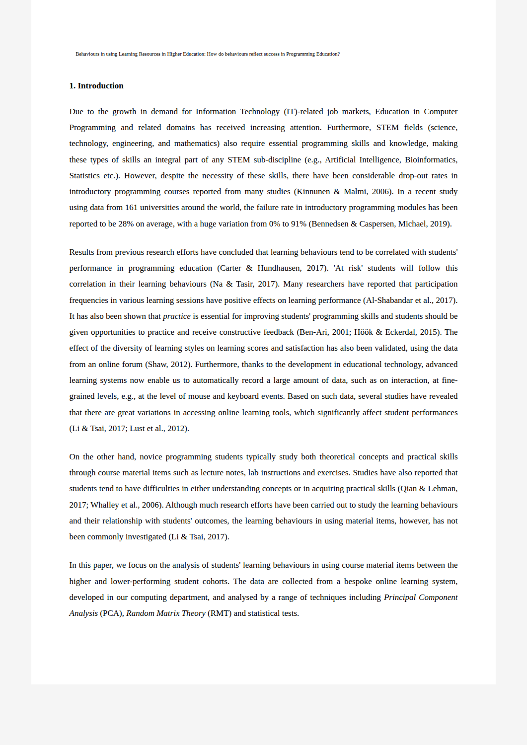Behaviours in using Learning Resources in Higher Education: How do behaviours reflect success in Programming Education?
1. Introduction
Due to the growth in demand for Information Technology (IT)-related job markets, Education in Computer Programming and related domains has received increasing attention. Furthermore, STEM fields (science, technology, engineering, and mathematics) also require essential programming skills and knowledge, making these types of skills an integral part of any STEM sub-discipline (e.g., Artificial Intelligence, Bioinformatics, Statistics etc.). However, despite the necessity of these skills, there have been considerable drop-out rates in introductory programming courses reported from many studies (Kinnunen & Malmi, 2006). In a recent study using data from 161 universities around the world, the failure rate in introductory programming modules has been reported to be 28% on average, with a huge variation from 0% to 91% (Bennedsen & Caspersen, Michael, 2019).
Results from previous research efforts have concluded that learning behaviours tend to be correlated with students' performance in programming education (Carter & Hundhausen, 2017). 'At risk' students will follow this correlation in their learning behaviours (Na & Tasir, 2017). Many researchers have reported that participation frequencies in various learning sessions have positive effects on learning performance (Al-Shabandar et al., 2017). It has also been shown that practice is essential for improving students' programming skills and students should be given opportunities to practice and receive constructive feedback (Ben-Ari, 2001; Höök & Eckerdal, 2015). The effect of the diversity of learning styles on learning scores and satisfaction has also been validated, using the data from an online forum (Shaw, 2012). Furthermore, thanks to the development in educational technology, advanced learning systems now enable us to automatically record a large amount of data, such as on interaction, at fine-grained levels, e.g., at the level of mouse and keyboard events. Based on such data, several studies have revealed that there are great variations in accessing online learning tools, which significantly affect student performances (Li & Tsai, 2017; Lust et al., 2012).
On the other hand, novice programming students typically study both theoretical concepts and practical skills through course material items such as lecture notes, lab instructions and exercises. Studies have also reported that students tend to have difficulties in either understanding concepts or in acquiring practical skills (Qian & Lehman, 2017; Whalley et al., 2006). Although much research efforts have been carried out to study the learning behaviours and their relationship with students' outcomes, the learning behaviours in using material items, however, has not been commonly investigated (Li & Tsai, 2017).
In this paper, we focus on the analysis of students' learning behaviours in using course material items between the higher and lower-performing student cohorts. The data are collected from a bespoke online learning system, developed in our computing department, and analysed by a range of techniques including Principal Component Analysis (PCA), Random Matrix Theory (RMT) and statistical tests.